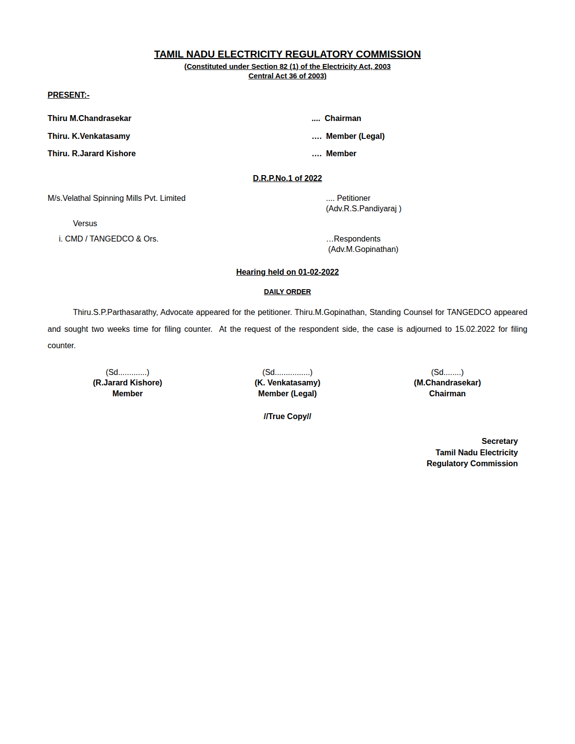TAMIL NADU ELECTRICITY REGULATORY COMMISSION
(Constituted under Section 82 (1) of the Electricity Act, 2003
Central Act 36 of 2003)
PRESENT:-
| Thiru M.Chandrasekar | .... Chairman |
| Thiru. K.Venkatasamy | …. Member (Legal) |
| Thiru. R.Jarard Kishore | …. Member |
D.R.P.No.1 of 2022
| M/s.Velathal Spinning Mills Pvt. Limited | .... Petitioner |
| | (Adv.R.S.Pandiyaraj ) |
Versus
| CMD / TANGEDCO & Ors. | …Respondents |
| | (Adv.M.Gopinathan) |
Hearing held on 01-02-2022
DAILY ORDER
Thiru.S.P.Parthasarathy, Advocate appeared for the petitioner. Thiru.M.Gopinathan, Standing Counsel for TANGEDCO appeared and sought two weeks time for filing counter. At the request of the respondent side, the case is adjourned to 15.02.2022 for filing counter.
| (Sd.............) | (Sd................) | (Sd........) |
| (R.Jarard Kishore) | (K. Venkatasamy) | (M.Chandrasekar) |
| Member | Member (Legal) | Chairman |
//True Copy//
Secretary
Tamil Nadu Electricity
Regulatory Commission